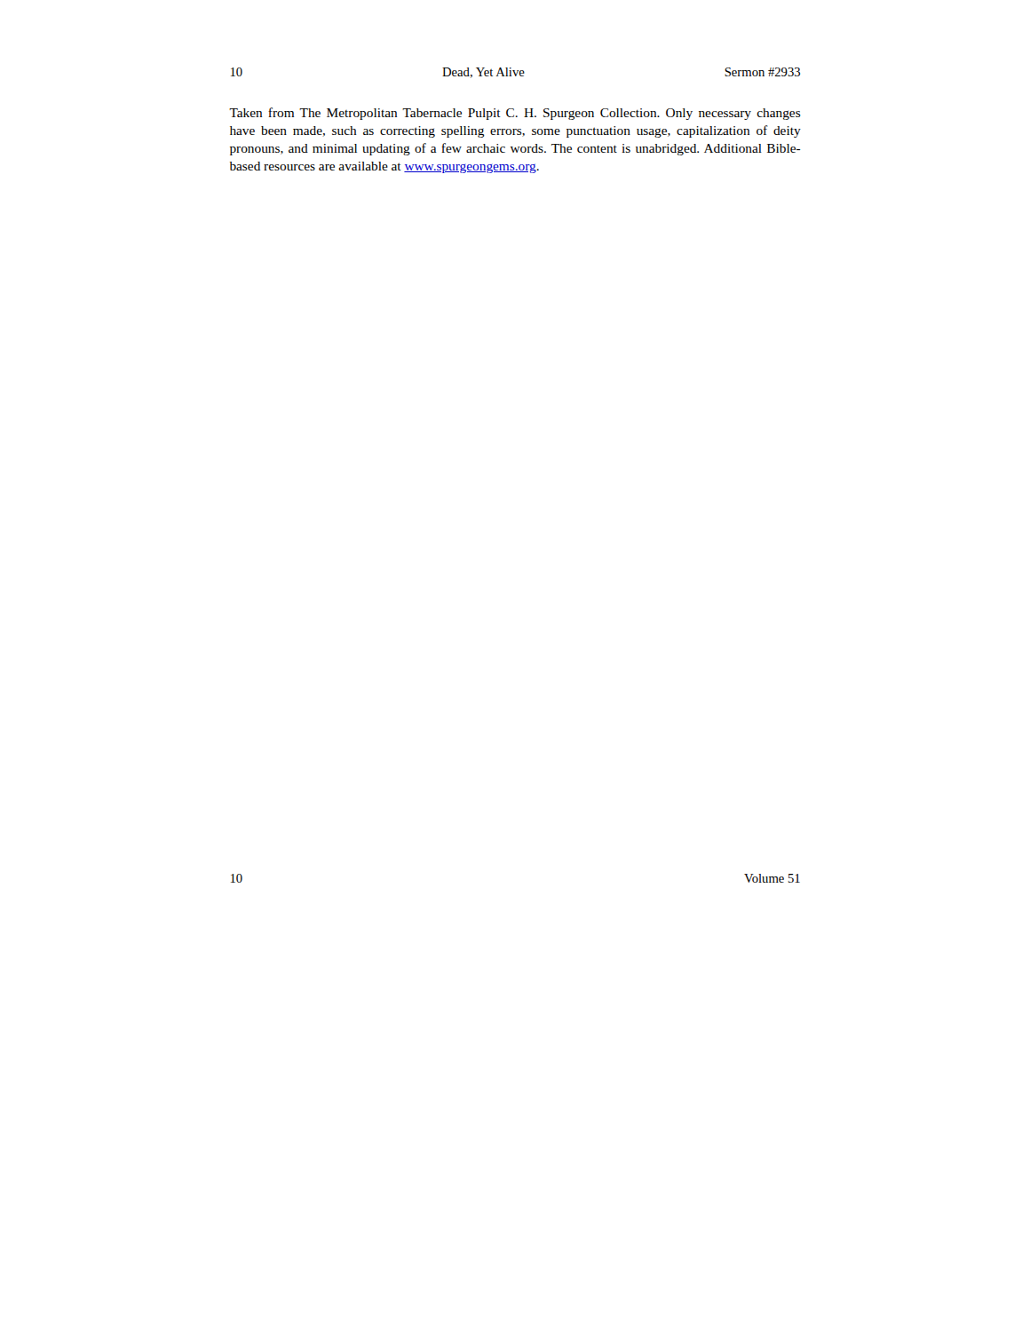10 Dead, Yet Alive Sermon #2933
Taken from The Metropolitan Tabernacle Pulpit C. H. Spurgeon Collection. Only necessary changes have been made, such as correcting spelling errors, some punctuation usage, capitalization of deity pronouns, and minimal updating of a few archaic words. The content is unabridged. Additional Bible-based resources are available at www.spurgeongems.org.
10 Volume 51